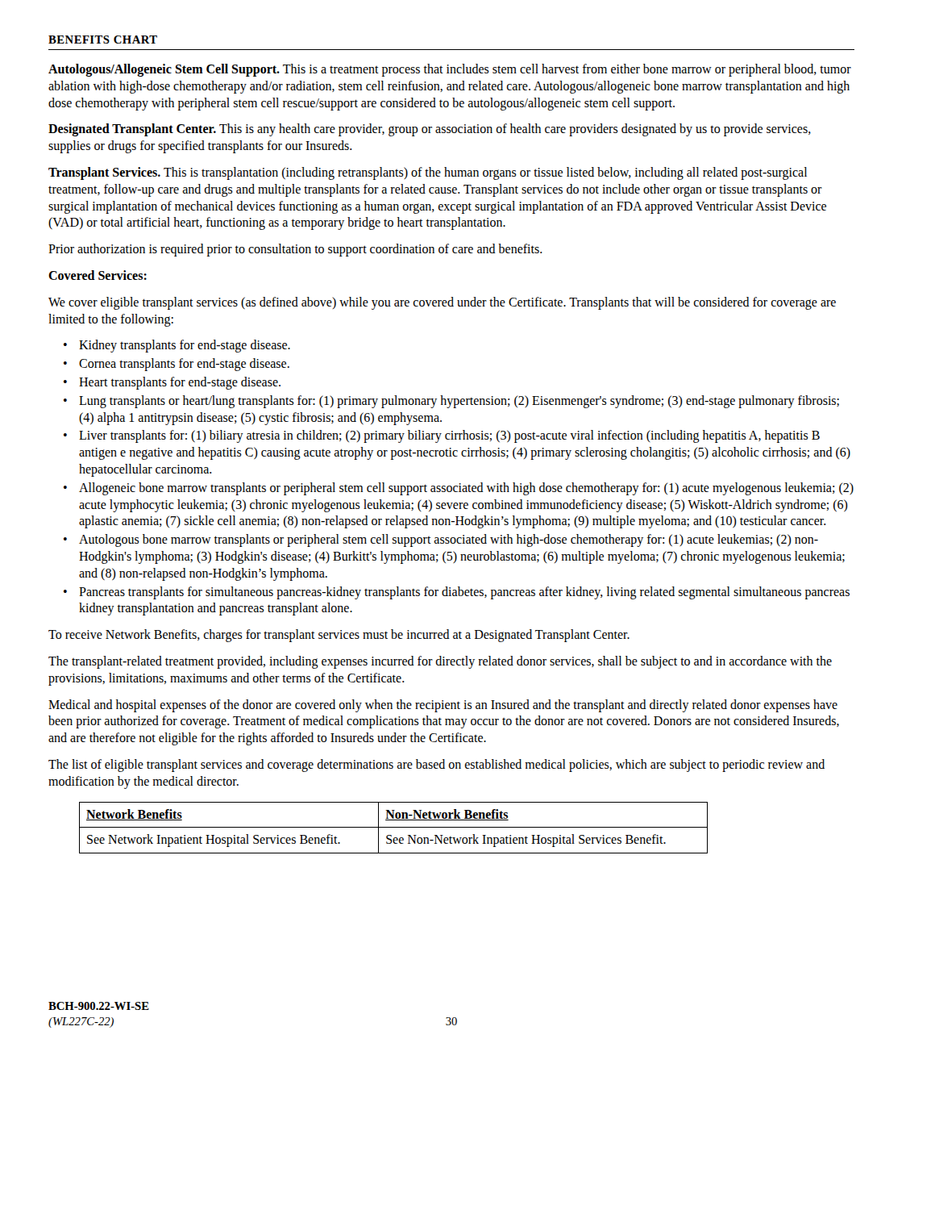BENEFITS CHART
Autologous/Allogeneic Stem Cell Support. This is a treatment process that includes stem cell harvest from either bone marrow or peripheral blood, tumor ablation with high-dose chemotherapy and/or radiation, stem cell reinfusion, and related care. Autologous/allogeneic bone marrow transplantation and high dose chemotherapy with peripheral stem cell rescue/support are considered to be autologous/allogeneic stem cell support.
Designated Transplant Center. This is any health care provider, group or association of health care providers designated by us to provide services, supplies or drugs for specified transplants for our Insureds.
Transplant Services. This is transplantation (including retransplants) of the human organs or tissue listed below, including all related post-surgical treatment, follow-up care and drugs and multiple transplants for a related cause. Transplant services do not include other organ or tissue transplants or surgical implantation of mechanical devices functioning as a human organ, except surgical implantation of an FDA approved Ventricular Assist Device (VAD) or total artificial heart, functioning as a temporary bridge to heart transplantation.
Prior authorization is required prior to consultation to support coordination of care and benefits.
Covered Services:
We cover eligible transplant services (as defined above) while you are covered under the Certificate. Transplants that will be considered for coverage are limited to the following:
Kidney transplants for end-stage disease.
Cornea transplants for end-stage disease.
Heart transplants for end-stage disease.
Lung transplants or heart/lung transplants for: (1) primary pulmonary hypertension; (2) Eisenmenger's syndrome; (3) end-stage pulmonary fibrosis; (4) alpha 1 antitrypsin disease; (5) cystic fibrosis; and (6) emphysema.
Liver transplants for: (1) biliary atresia in children; (2) primary biliary cirrhosis; (3) post-acute viral infection (including hepatitis A, hepatitis B antigen e negative and hepatitis C) causing acute atrophy or post-necrotic cirrhosis; (4) primary sclerosing cholangitis; (5) alcoholic cirrhosis; and (6) hepatocellular carcinoma.
Allogeneic bone marrow transplants or peripheral stem cell support associated with high dose chemotherapy for: (1) acute myelogenous leukemia; (2) acute lymphocytic leukemia; (3) chronic myelogenous leukemia; (4) severe combined immunodeficiency disease; (5) Wiskott-Aldrich syndrome; (6) aplastic anemia; (7) sickle cell anemia; (8) non-relapsed or relapsed non-Hodgkin’s lymphoma; (9) multiple myeloma; and (10) testicular cancer.
Autologous bone marrow transplants or peripheral stem cell support associated with high-dose chemotherapy for: (1) acute leukemias; (2) non-Hodgkin's lymphoma; (3) Hodgkin's disease; (4) Burkitt's lymphoma; (5) neuroblastoma; (6) multiple myeloma; (7) chronic myelogenous leukemia; and (8) non-relapsed non-Hodgkin’s lymphoma.
Pancreas transplants for simultaneous pancreas-kidney transplants for diabetes, pancreas after kidney, living related segmental simultaneous pancreas kidney transplantation and pancreas transplant alone.
To receive Network Benefits, charges for transplant services must be incurred at a Designated Transplant Center.
The transplant-related treatment provided, including expenses incurred for directly related donor services, shall be subject to and in accordance with the provisions, limitations, maximums and other terms of the Certificate.
Medical and hospital expenses of the donor are covered only when the recipient is an Insured and the transplant and directly related donor expenses have been prior authorized for coverage. Treatment of medical complications that may occur to the donor are not covered. Donors are not considered Insureds, and are therefore not eligible for the rights afforded to Insureds under the Certificate.
The list of eligible transplant services and coverage determinations are based on established medical policies, which are subject to periodic review and modification by the medical director.
| Network Benefits | Non-Network Benefits |
| --- | --- |
| See Network Inpatient Hospital Services Benefit. | See Non-Network Inpatient Hospital Services Benefit. |
BCH-900.22-WI-SE
(WL227C-22)30